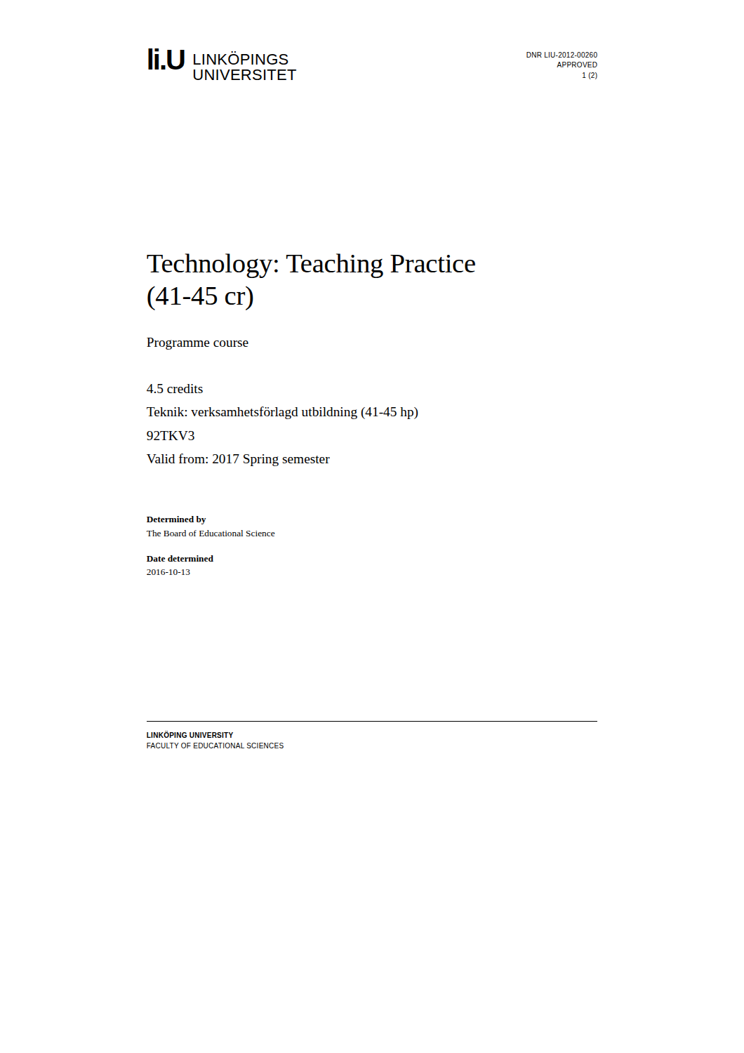li.U
LINKÖPINGS
UNIVERSITET
DNR LIU-2012-00260
APPROVED
1 (2)
Technology: Teaching Practice
(41-45 cr)
Programme course
4.5 credits
Teknik: verksamhetsförlagd utbildning (41-45 hp)
92TKV3
Valid from: 2017 Spring semester
Determined by
The Board of Educational Science
Date determined
2016-10-13
LINKÖPING UNIVERSITY
FACULTY OF EDUCATIONAL SCIENCES